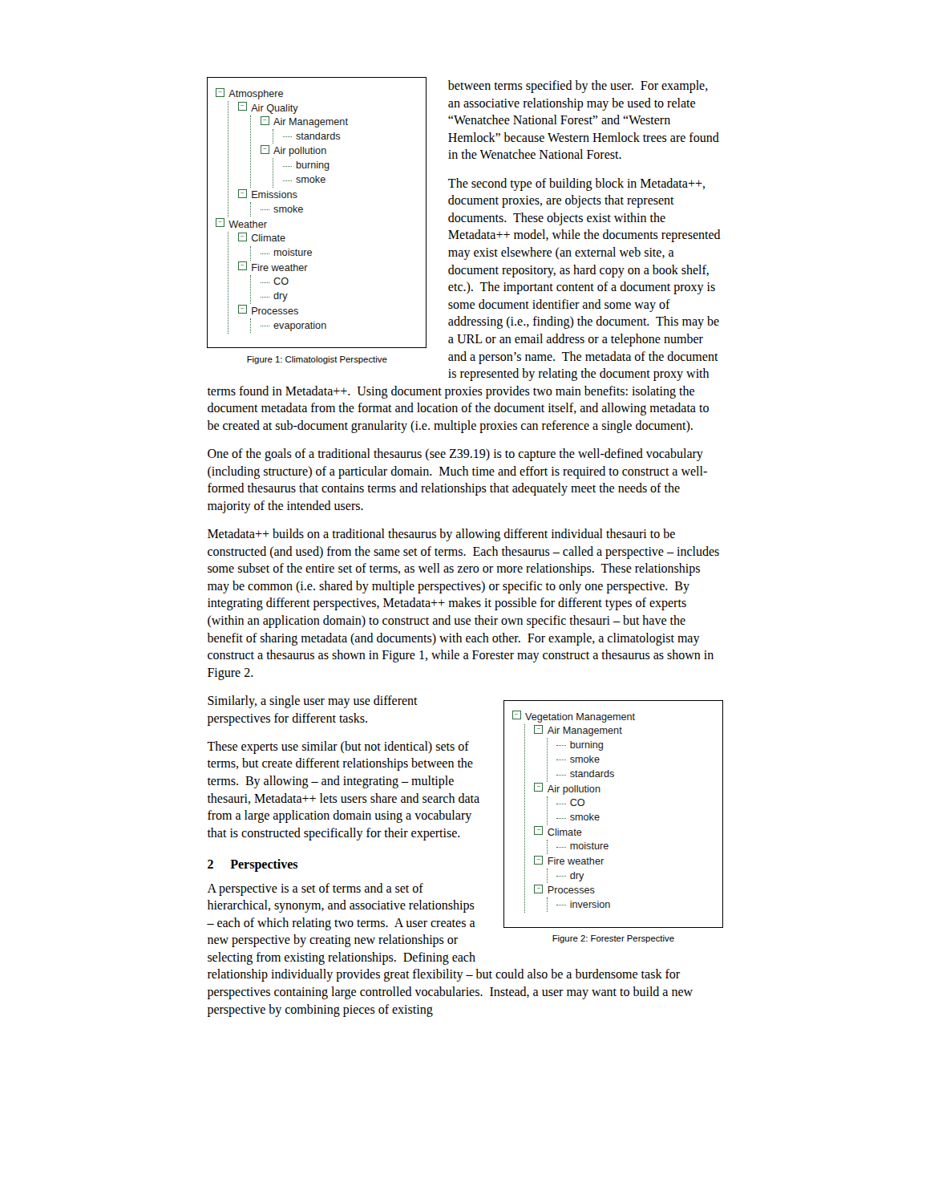Atmosphere
Air Quality
Air Management
standards
Air pollution
burning
smoke
Emissions
smoke
Weather
Climate
moisture
Fire weather
CO
dry
Processes
evaporation
Figure 1: Climatologist Perspective
between terms specified by the user. For example, an associative relationship may be used to relate “Wenatchee National Forest” and “Western Hemlock” because Western Hemlock trees are found in the Wenatchee National Forest.
The second type of building block in Metadata++, document proxies, are objects that represent documents. These objects exist within the Metadata++ model, while the documents represented may exist elsewhere (an external web site, a document repository, as hard copy on a book shelf, etc.). The important content of a document proxy is some document identifier and some way of addressing (i.e., finding) the document. This may be a URL or an email address or a telephone number and a person’s name. The metadata of the document is represented by relating the document proxy with terms found in Metadata++. Using document proxies provides two main benefits: isolating the document metadata from the format and location of the document itself, and allowing metadata to be created at sub-document granularity (i.e. multiple proxies can reference a single document).
One of the goals of a traditional thesaurus (see Z39.19) is to capture the well-defined vocabulary (including structure) of a particular domain. Much time and effort is required to construct a well-formed thesaurus that contains terms and relationships that adequately meet the needs of the majority of the intended users.
Metadata++ builds on a traditional thesaurus by allowing different individual thesauri to be constructed (and used) from the same set of terms. Each thesaurus – called a perspective – includes some subset of the entire set of terms, as well as zero or more relationships. These relationships may be common (i.e. shared by multiple perspectives) or specific to only one perspective. By integrating different perspectives, Metadata++ makes it possible for different types of experts (within an application domain) to construct and use their own specific thesauri – but have the benefit of sharing metadata (and documents) with each other. For example, a climatologist may construct a thesaurus as shown in Figure 1, while a Forester may construct a thesaurus as shown in Figure 2.
Vegetation Management
Air Management
burning
smoke
standards
Air pollution
CO
smoke
Climate
moisture
Fire weather
dry
Processes
inversion
Figure 2: Forester Perspective
Similarly, a single user may use different perspectives for different tasks.
These experts use similar (but not identical) sets of terms, but create different relationships between the terms. By allowing – and integrating – multiple thesauri, Metadata++ lets users share and search data from a large application domain using a vocabulary that is constructed specifically for their expertise.
2 Perspectives
A perspective is a set of terms and a set of hierarchical, synonym, and associative relationships – each of which relating two terms. A user creates a new perspective by creating new relationships or selecting from existing relationships. Defining each relationship individually provides great flexibility – but could also be a burdensome task for perspectives containing large controlled vocabularies. Instead, a user may want to build a new perspective by combining pieces of existing